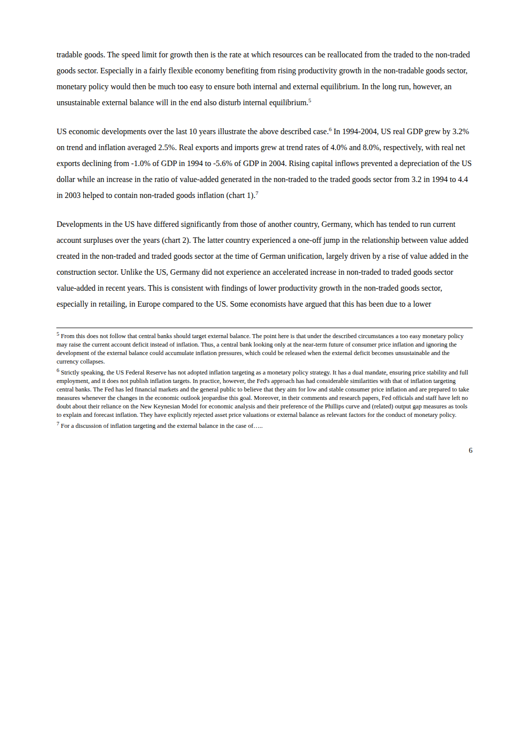tradable goods. The speed limit for growth then is the rate at which resources can be reallocated from the traded to the non-traded goods sector. Especially in a fairly flexible economy benefiting from rising productivity growth in the non-tradable goods sector, monetary policy would then be much too easy to ensure both internal and external equilibrium. In the long run, however, an unsustainable external balance will in the end also disturb internal equilibrium.5
US economic developments over the last 10 years illustrate the above described case.6 In 1994-2004, US real GDP grew by 3.2% on trend and inflation averaged 2.5%. Real exports and imports grew at trend rates of 4.0% and 8.0%, respectively, with real net exports declining from -1.0% of GDP in 1994 to -5.6% of GDP in 2004. Rising capital inflows prevented a depreciation of the US dollar while an increase in the ratio of value-added generated in the non-traded to the traded goods sector from 3.2 in 1994 to 4.4 in 2003 helped to contain non-traded goods inflation (chart 1).7
Developments in the US have differed significantly from those of another country, Germany, which has tended to run current account surpluses over the years (chart 2). The latter country experienced a one-off jump in the relationship between value added created in the non-traded and traded goods sector at the time of German unification, largely driven by a rise of value added in the construction sector. Unlike the US, Germany did not experience an accelerated increase in non-traded to traded goods sector value-added in recent years. This is consistent with findings of lower productivity growth in the non-traded goods sector, especially in retailing, in Europe compared to the US. Some economists have argued that this has been due to a lower
5 From this does not follow that central banks should target external balance. The point here is that under the described circumstances a too easy monetary policy may raise the current account deficit instead of inflation. Thus, a central bank looking only at the near-term future of consumer price inflation and ignoring the development of the external balance could accumulate inflation pressures, which could be released when the external deficit becomes unsustainable and the currency collapses.
6 Strictly speaking, the US Federal Reserve has not adopted inflation targeting as a monetary policy strategy. It has a dual mandate, ensuring price stability and full employment, and it does not publish inflation targets. In practice, however, the Fed's approach has had considerable similarities with that of inflation targeting central banks. The Fed has led financial markets and the general public to believe that they aim for low and stable consumer price inflation and are prepared to take measures whenever the changes in the economic outlook jeopardise this goal. Moreover, in their comments and research papers, Fed officials and staff have left no doubt about their reliance on the New Keynesian Model for economic analysis and their preference of the Phillips curve and (related) output gap measures as tools to explain and forecast inflation. They have explicitly rejected asset price valuations or external balance as relevant factors for the conduct of monetary policy.
7 For a discussion of inflation targeting and the external balance in the case of…..
6